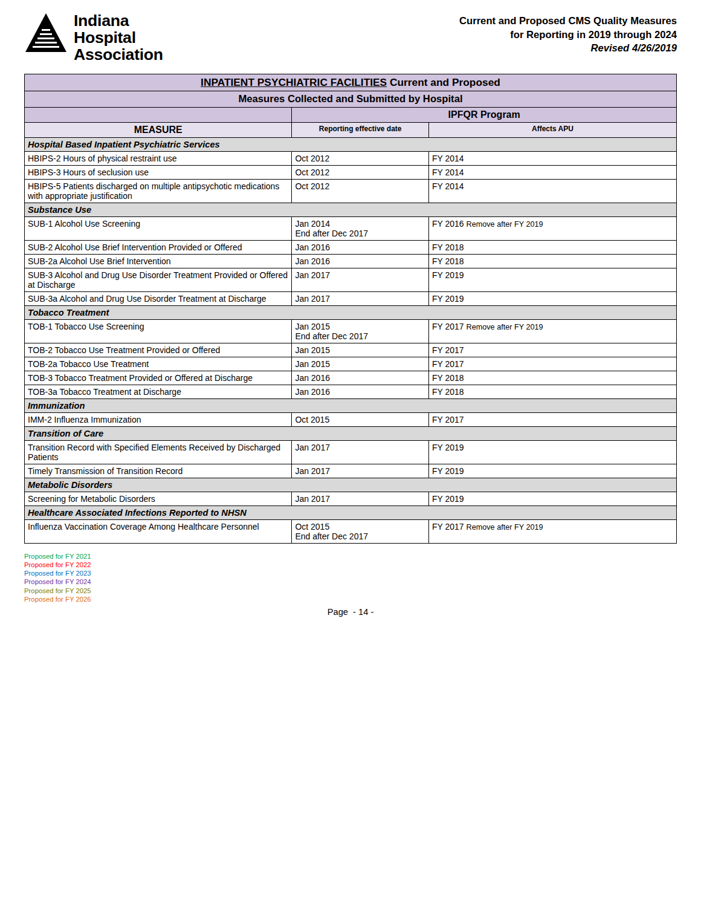Indiana
Hospital
Association
Current and Proposed CMS Quality Measures
for Reporting in 2019 through 2024
Revised 4/26/2019
| INPATIENT PSYCHIATRIC FACILITIES Current and Proposed |
| Measures Collected and Submitted by Hospital |
| | IPFQR Program |
| MEASURE | Reporting effective date | Affects APU |
| Hospital Based Inpatient Psychiatric Services |
| HBIPS-2 Hours of physical restraint use | Oct 2012 | FY 2014 |
| HBIPS-3 Hours of seclusion use | Oct 2012 | FY 2014 |
| HBIPS-5 Patients discharged on multiple antipsychotic medications with appropriate justification | Oct 2012 | FY 2014 |
| Substance Use |
| SUB-1 Alcohol Use Screening | Jan 2014 End after Dec 2017 | FY 2016 Remove after FY 2019 |
| SUB-2 Alcohol Use Brief Intervention Provided or Offered | Jan 2016 | FY 2018 |
| SUB-2a Alcohol Use Brief Intervention | Jan 2016 | FY 2018 |
| SUB-3 Alcohol and Drug Use Disorder Treatment Provided or Offered at Discharge | Jan 2017 | FY 2019 |
| SUB-3a Alcohol and Drug Use Disorder Treatment at Discharge | Jan 2017 | FY 2019 |
| Tobacco Treatment |
| TOB-1 Tobacco Use Screening | Jan 2015 End after Dec 2017 | FY 2017 Remove after FY 2019 |
| TOB-2 Tobacco Use Treatment Provided or Offered | Jan 2015 | FY 2017 |
| TOB-2a Tobacco Use Treatment | Jan 2015 | FY 2017 |
| TOB-3 Tobacco Treatment Provided or Offered at Discharge | Jan 2016 | FY 2018 |
| TOB-3a Tobacco Treatment at Discharge | Jan 2016 | FY 2018 |
| Immunization |
| IMM-2 Influenza Immunization | Oct 2015 | FY 2017 |
| Transition of Care |
| Transition Record with Specified Elements Received by Discharged Patients | Jan 2017 | FY 2019 |
| Timely Transmission of Transition Record | Jan 2017 | FY 2019 |
| Metabolic Disorders |
| Screening for Metabolic Disorders | Jan 2017 | FY 2019 |
| Healthcare Associated Infections Reported to NHSN |
| Influenza Vaccination Coverage Among Healthcare Personnel | Oct 2015 End after Dec 2017 | FY 2017 Remove after FY 2019 |
Proposed for FY 2021
Proposed for FY 2022
Proposed for FY 2023
Proposed for FY 2024
Proposed for FY 2025
Proposed for FY 2026
Page - 14 -